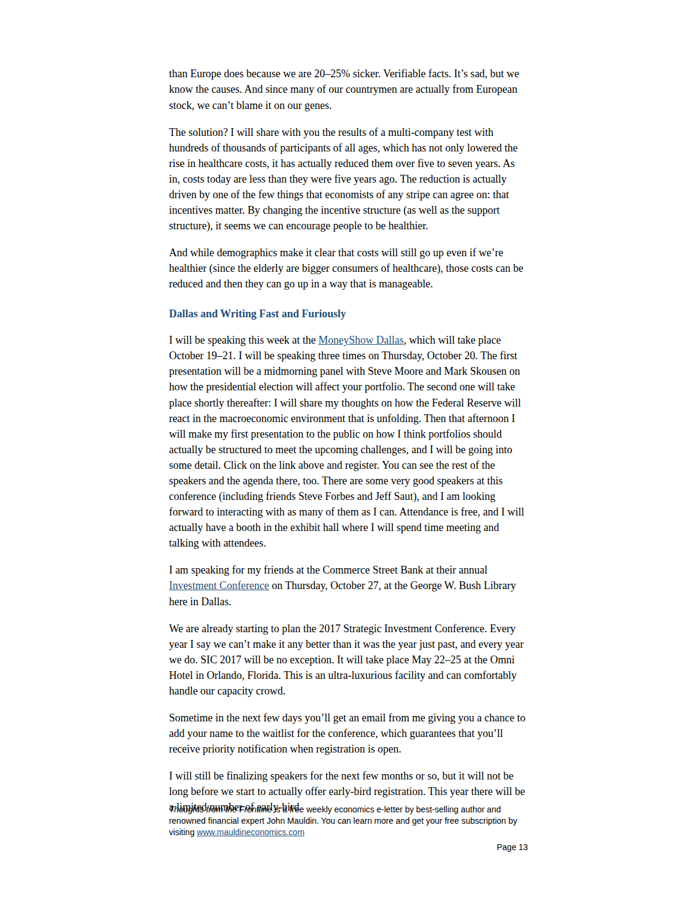than Europe does because we are 20–25% sicker. Verifiable facts. It’s sad, but we know the causes. And since many of our countrymen are actually from European stock, we can’t blame it on our genes.
The solution? I will share with you the results of a multi-company test with hundreds of thousands of participants of all ages, which has not only lowered the rise in healthcare costs, it has actually reduced them over five to seven years. As in, costs today are less than they were five years ago. The reduction is actually driven by one of the few things that economists of any stripe can agree on: that incentives matter. By changing the incentive structure (as well as the support structure), it seems we can encourage people to be healthier.
And while demographics make it clear that costs will still go up even if we’re healthier (since the elderly are bigger consumers of healthcare), those costs can be reduced and then they can go up in a way that is manageable.
Dallas and Writing Fast and Furiously
I will be speaking this week at the MoneyShow Dallas, which will take place October 19–21. I will be speaking three times on Thursday, October 20. The first presentation will be a midmorning panel with Steve Moore and Mark Skousen on how the presidential election will affect your portfolio. The second one will take place shortly thereafter: I will share my thoughts on how the Federal Reserve will react in the macroeconomic environment that is unfolding. Then that afternoon I will make my first presentation to the public on how I think portfolios should actually be structured to meet the upcoming challenges, and I will be going into some detail. Click on the link above and register. You can see the rest of the speakers and the agenda there, too. There are some very good speakers at this conference (including friends Steve Forbes and Jeff Saut), and I am looking forward to interacting with as many of them as I can. Attendance is free, and I will actually have a booth in the exhibit hall where I will spend time meeting and talking with attendees.
I am speaking for my friends at the Commerce Street Bank at their annual Investment Conference on Thursday, October 27, at the George W. Bush Library here in Dallas.
We are already starting to plan the 2017 Strategic Investment Conference. Every year I say we can’t make it any better than it was the year just past, and every year we do. SIC 2017 will be no exception. It will take place May 22–25 at the Omni Hotel in Orlando, Florida. This is an ultra-luxurious facility and can comfortably handle our capacity crowd.
Sometime in the next few days you’ll get an email from me giving you a chance to add your name to the waitlist for the conference, which guarantees that you’ll receive priority notification when registration is open.
I will still be finalizing speakers for the next few months or so, but it will not be long before we start to actually offer early-bird registration. This year there will be a limited number of early-bird
Thoughts from the Frontline is a free weekly economics e-letter by best-selling author and renowned financial expert John Mauldin. You can learn more and get your free subscription by visiting www.mauldineconomics.com
Page 13